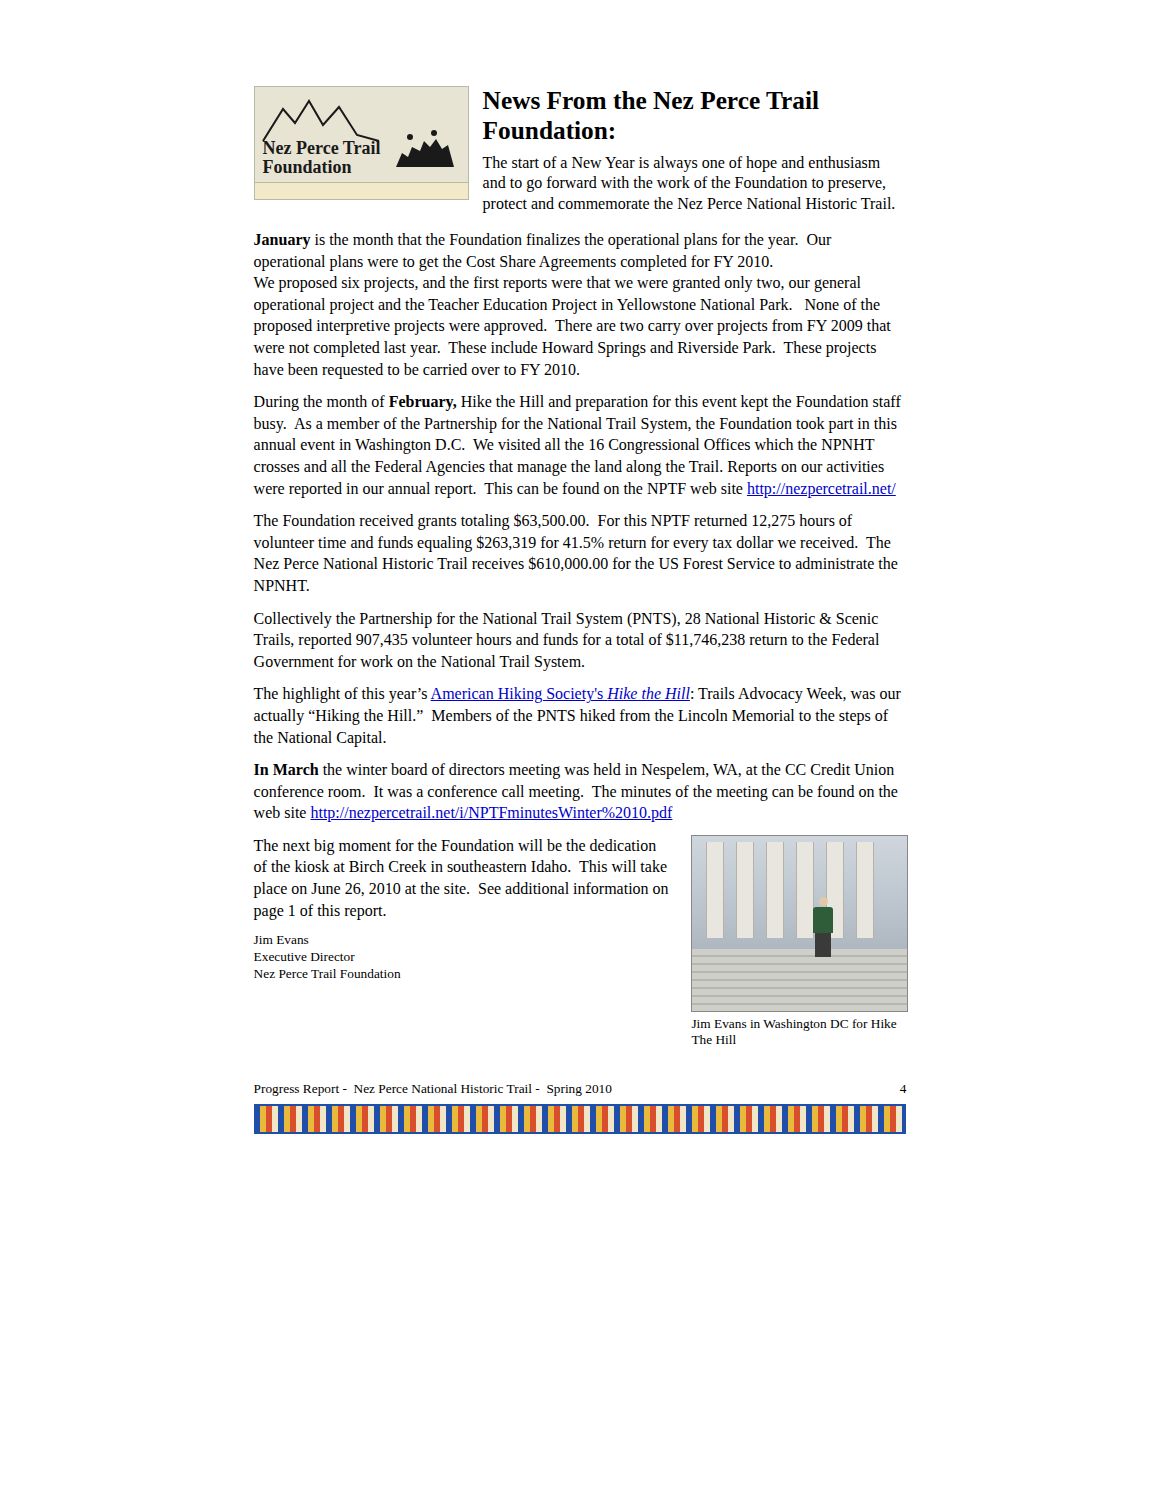Nez Perce Trail
Foundation
News From the Nez Perce Trail Foundation:
The start of a New Year is always one of hope and enthusiasm and to go forward with the work of the Foundation to preserve, protect and commemorate the Nez Perce National Historic Trail.
January is the month that the Foundation finalizes the operational plans for the year. Our operational plans were to get the Cost Share Agreements completed for FY 2010.
We proposed six projects, and the first reports were that we were granted only two, our general operational project and the Teacher Education Project in Yellowstone National Park. None of the proposed interpretive projects were approved. There are two carry over projects from FY 2009 that were not completed last year. These include Howard Springs and Riverside Park. These projects have been requested to be carried over to FY 2010.
During the month of February, Hike the Hill and preparation for this event kept the Foundation staff busy. As a member of the Partnership for the National Trail System, the Foundation took part in this annual event in Washington D.C. We visited all the 16 Congressional Offices which the NPNHT crosses and all the Federal Agencies that manage the land along the Trail. Reports on our activities were reported in our annual report. This can be found on the NPTF web site http://nezpercetrail.net/
The Foundation received grants totaling $63,500.00. For this NPTF returned 12,275 hours of volunteer time and funds equaling $263,319 for 41.5% return for every tax dollar we received. The Nez Perce National Historic Trail receives $610,000.00 for the US Forest Service to administrate the NPNHT.
Collectively the Partnership for the National Trail System (PNTS), 28 National Historic & Scenic Trails, reported 907,435 volunteer hours and funds for a total of $11,746,238 return to the Federal Government for work on the National Trail System.
The highlight of this year’s American Hiking Society's Hike the Hill: Trails Advocacy Week, was our actually “Hiking the Hill.” Members of the PNTS hiked from the Lincoln Memorial to the steps of the National Capital.
In March the winter board of directors meeting was held in Nespelem, WA, at the CC Credit Union conference room. It was a conference call meeting. The minutes of the meeting can be found on the web site http://nezpercetrail.net/i/NPTFminutesWinter%2010.pdf
Jim Evans in Washington DC for Hike The Hill
The next big moment for the Foundation will be the dedication of the kiosk at Birch Creek in southeastern Idaho. This will take place on June 26, 2010 at the site. See additional information on page 1 of this report.
Jim Evans
Executive Director
Nez Perce Trail Foundation
Progress Report - Nez Perce National Historic Trail - Spring 2010
4